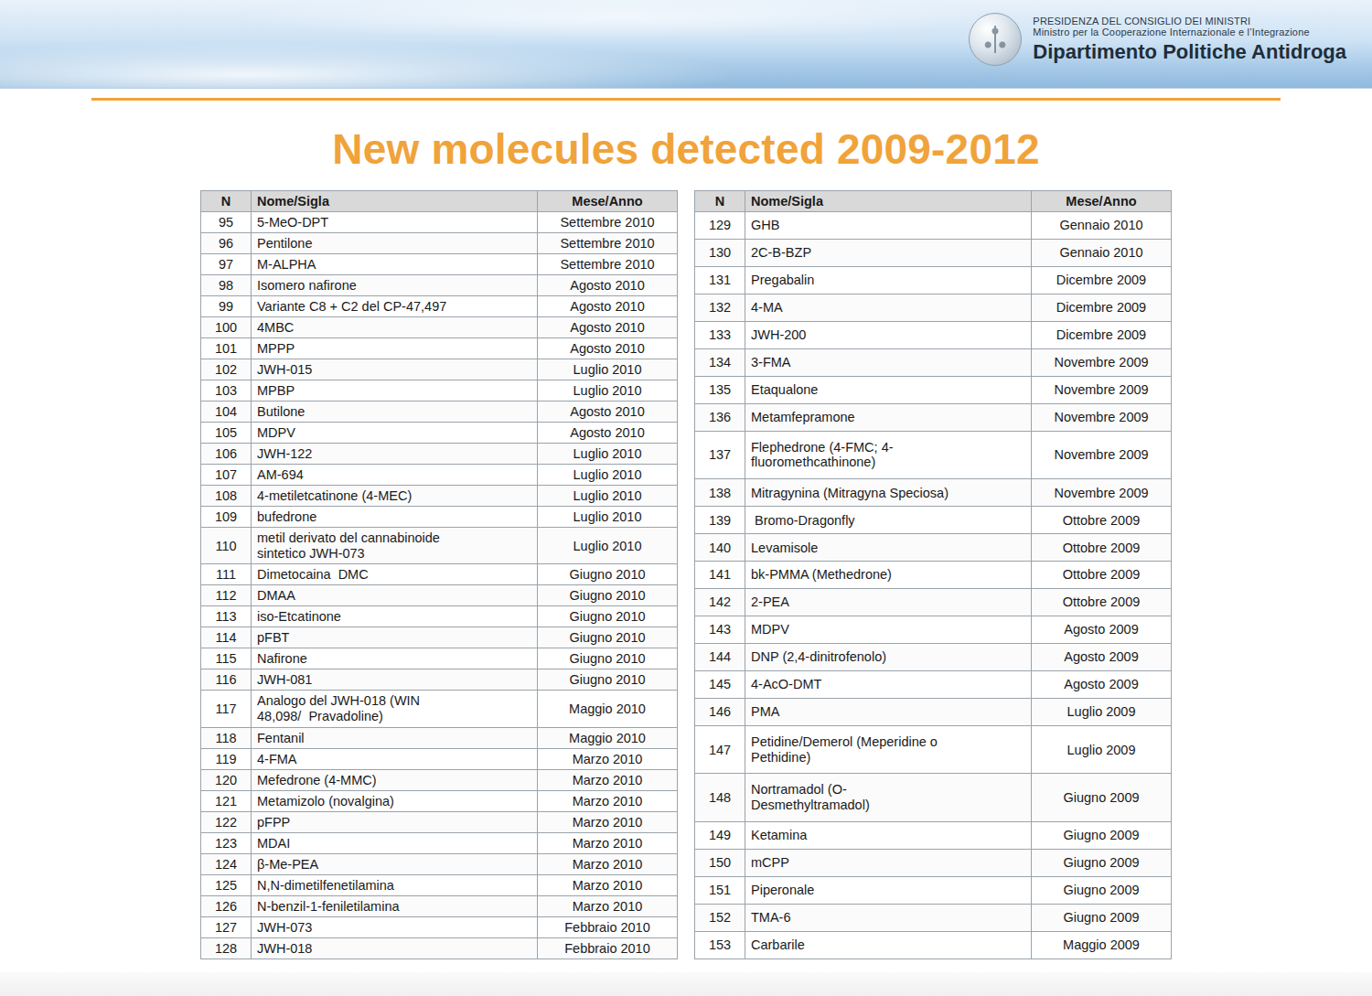PRESIDENZA DEL CONSIGLIO DEI MINISTRI
Ministro per la Cooperazione Internazionale e l’Integrazione
Dipartimento Politiche Antidroga
New molecules detected 2009-2012
| N | Nome/Sigla | Mese/Anno |
| --- | --- | --- |
| 95 | 5-MeO-DPT | Settembre 2010 |
| 96 | Pentilone | Settembre 2010 |
| 97 | M-ALPHA | Settembre 2010 |
| 98 | Isomero nafirone | Agosto 2010 |
| 99 | Variante C8 + C2 del CP-47,497 | Agosto 2010 |
| 100 | 4MBC | Agosto 2010 |
| 101 | MPPP | Agosto 2010 |
| 102 | JWH-015 | Luglio 2010 |
| 103 | MPBP | Luglio 2010 |
| 104 | Butilone | Agosto 2010 |
| 105 | MDPV | Agosto 2010 |
| 106 | JWH-122 | Luglio 2010 |
| 107 | AM-694 | Luglio 2010 |
| 108 | 4-metiletcatinone (4-MEC) | Luglio 2010 |
| 109 | bufedrone | Luglio 2010 |
| 110 | metil derivato del cannabinoide sintetico JWH-073 | Luglio 2010 |
| 111 | Dimetocaina DMC | Giugno 2010 |
| 112 | DMAA | Giugno 2010 |
| 113 | iso-Etcatinone | Giugno 2010 |
| 114 | pFBT | Giugno 2010 |
| 115 | Nafirone | Giugno 2010 |
| 116 | JWH-081 | Giugno 2010 |
| 117 | Analogo del JWH-018 (WIN 48,098/ Pravadoline) | Maggio 2010 |
| 118 | Fentanil | Maggio 2010 |
| 119 | 4-FMA | Marzo 2010 |
| 120 | Mefedrone (4-MMC) | Marzo 2010 |
| 121 | Metamizolo (novalgina) | Marzo 2010 |
| 122 | pFPP | Marzo 2010 |
| 123 | MDAI | Marzo 2010 |
| 124 | β-Me-PEA | Marzo 2010 |
| 125 | N,N-dimetilfenetilamina | Marzo 2010 |
| 126 | N-benzil-1-feniletilamina | Marzo 2010 |
| 127 | JWH-073 | Febbraio 2010 |
| 128 | JWH-018 | Febbraio 2010 |
| N | Nome/Sigla | Mese/Anno |
| --- | --- | --- |
| 129 | GHB | Gennaio 2010 |
| 130 | 2C-B-BZP | Gennaio 2010 |
| 131 | Pregabalin | Dicembre 2009 |
| 132 | 4-MA | Dicembre 2009 |
| 133 | JWH-200 | Dicembre 2009 |
| 134 | 3-FMA | Novembre 2009 |
| 135 | Etaqualone | Novembre 2009 |
| 136 | Metamfepramone | Novembre 2009 |
| 137 | Flephedrone (4-FMC; 4- fluoromethcathinone) | Novembre 2009 |
| 138 | Mitragynina (Mitragyna Speciosa) | Novembre 2009 |
| 139 | Bromo-Dragonfly | Ottobre 2009 |
| 140 | Levamisole | Ottobre 2009 |
| 141 | bk-PMMA (Methedrone) | Ottobre 2009 |
| 142 | 2-PEA | Ottobre 2009 |
| 143 | MDPV | Agosto 2009 |
| 144 | DNP (2,4-dinitrofenolo) | Agosto 2009 |
| 145 | 4-AcO-DMT | Agosto 2009 |
| 146 | PMA | Luglio 2009 |
| 147 | Petidine/Demerol (Meperidine o Pethidine) | Luglio 2009 |
| 148 | Nortramadol (O- Desmethyltramadol) | Giugno 2009 |
| 149 | Ketamina | Giugno 2009 |
| 150 | mCPP | Giugno 2009 |
| 151 | Piperonale | Giugno 2009 |
| 152 | TMA-6 | Giugno 2009 |
| 153 | Carbarile | Maggio 2009 |